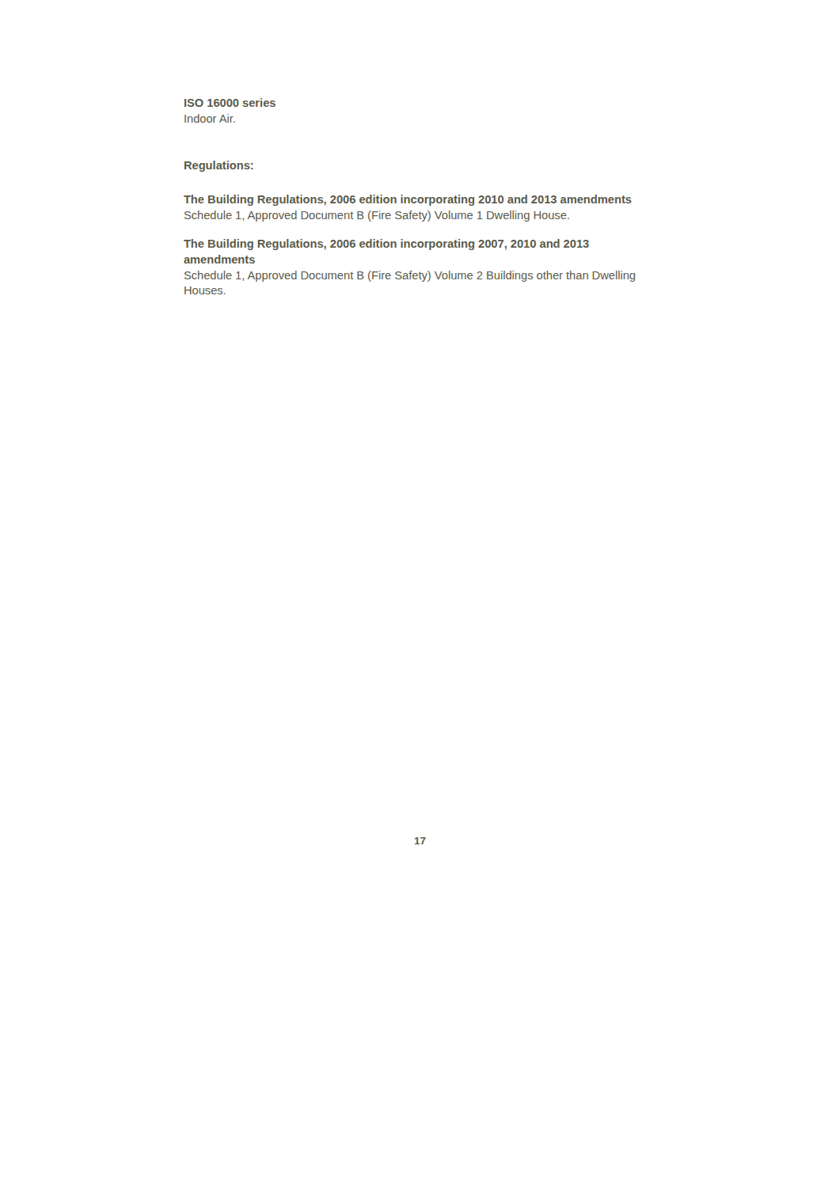ISO 16000 series
Indoor Air.
Regulations:
The Building Regulations, 2006 edition incorporating 2010 and 2013 amendments
Schedule 1, Approved Document B (Fire Safety) Volume 1 Dwelling House.
The Building Regulations, 2006 edition incorporating 2007, 2010 and 2013 amendments
Schedule 1, Approved Document B (Fire Safety) Volume 2 Buildings other than Dwelling Houses.
17